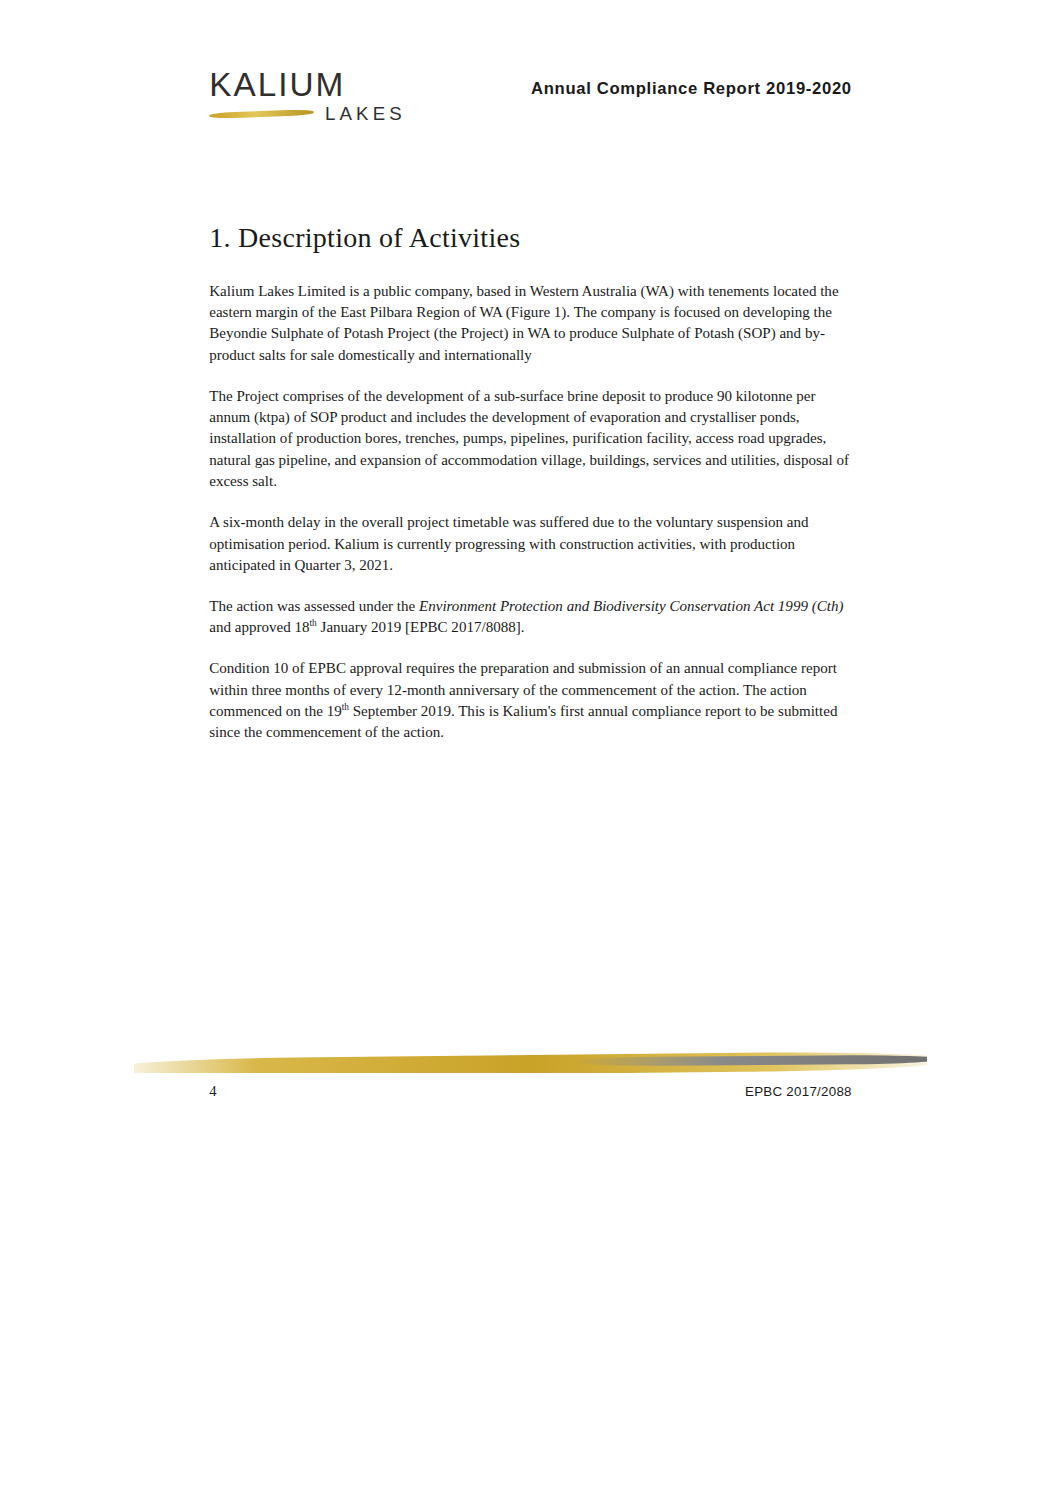KALIUM LAKES
Annual Compliance Report 2019-2020
1. Description of Activities
Kalium Lakes Limited is a public company, based in Western Australia (WA) with tenements located the eastern margin of the East Pilbara Region of WA (Figure 1). The company is focused on developing the Beyondie Sulphate of Potash Project (the Project) in WA to produce Sulphate of Potash (SOP) and by-product salts for sale domestically and internationally
The Project comprises of the development of a sub-surface brine deposit to produce 90 kilotonne per annum (ktpa) of SOP product and includes the development of evaporation and crystalliser ponds, installation of production bores, trenches, pumps, pipelines, purification facility, access road upgrades, natural gas pipeline, and expansion of accommodation village, buildings, services and utilities, disposal of excess salt.
A six-month delay in the overall project timetable was suffered due to the voluntary suspension and optimisation period. Kalium is currently progressing with construction activities, with production anticipated in Quarter 3, 2021.
The action was assessed under the Environment Protection and Biodiversity Conservation Act 1999 (Cth) and approved 18th January 2019 [EPBC 2017/8088].
Condition 10 of EPBC approval requires the preparation and submission of an annual compliance report within three months of every 12-month anniversary of the commencement of the action. The action commenced on the 19th September 2019. This is Kalium's first annual compliance report to be submitted since the commencement of the action.
4 EPBC 2017/2088